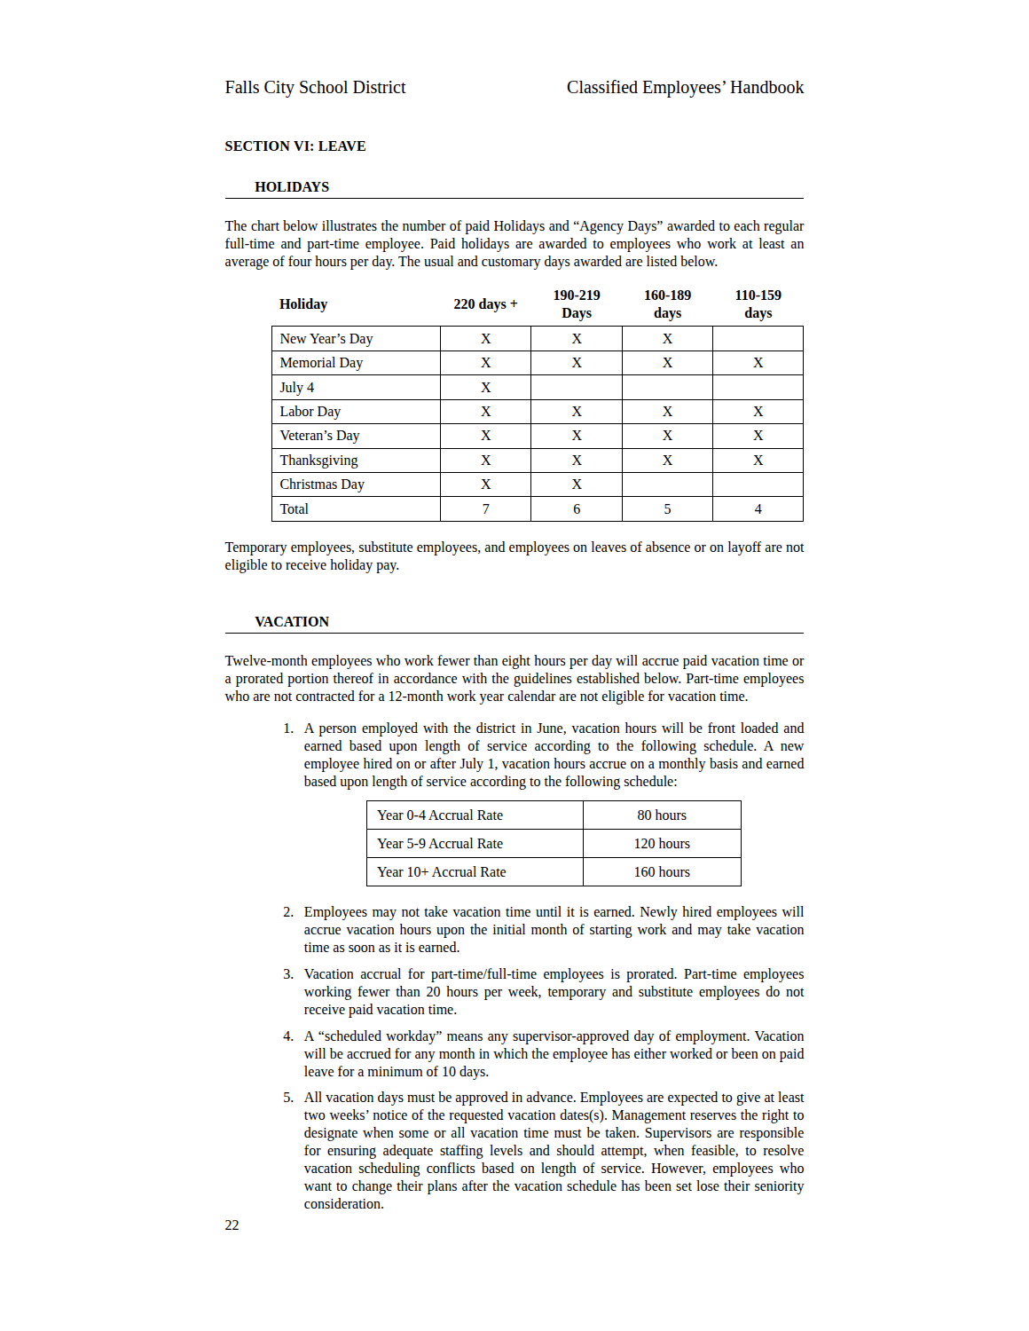Falls City School District
Classified Employees’ Handbook
SECTION VI: LEAVE
HOLIDAYS
The chart below illustrates the number of paid Holidays and “Agency Days” awarded to each regular full-time and part-time employee. Paid holidays are awarded to employees who work at least an average of four hours per day. The usual and customary days awarded are listed below.
| Holiday | 220 days + | 190-219 Days | 160-189 days | 110-159 days |
| --- | --- | --- | --- | --- |
| New Year’s Day | X | X | X | |
| Memorial Day | X | X | X | X |
| July 4 | X | | | |
| Labor Day | X | X | X | X |
| Veteran’s Day | X | X | X | X |
| Thanksgiving | X | X | X | X |
| Christmas Day | X | X | | |
| Total | 7 | 6 | 5 | 4 |
Temporary employees, substitute employees, and employees on leaves of absence or on layoff are not eligible to receive holiday pay.
VACATION
Twelve-month employees who work fewer than eight hours per day will accrue paid vacation time or a prorated portion thereof in accordance with the guidelines established below. Part-time employees who are not contracted for a 12-month work year calendar are not eligible for vacation time.
A person employed with the district in June, vacation hours will be front loaded and earned based upon length of service according to the following schedule. A new employee hired on or after July 1, vacation hours accrue on a monthly basis and earned based upon length of service according to the following schedule:
| Year 0-4 Accrual Rate | 80 hours |
| Year 5-9 Accrual Rate | 120 hours |
| Year 10+ Accrual Rate | 160 hours |
Employees may not take vacation time until it is earned. Newly hired employees will accrue vacation hours upon the initial month of starting work and may take vacation time as soon as it is earned.
Vacation accrual for part-time/full-time employees is prorated. Part-time employees working fewer than 20 hours per week, temporary and substitute employees do not receive paid vacation time.
A “scheduled workday” means any supervisor-approved day of employment. Vacation will be accrued for any month in which the employee has either worked or been on paid leave for a minimum of 10 days.
All vacation days must be approved in advance. Employees are expected to give at least two weeks’ notice of the requested vacation dates(s). Management reserves the right to designate when some or all vacation time must be taken. Supervisors are responsible for ensuring adequate staffing levels and should attempt, when feasible, to resolve vacation scheduling conflicts based on length of service. However, employees who want to change their plans after the vacation schedule has been set lose their seniority consideration.
22